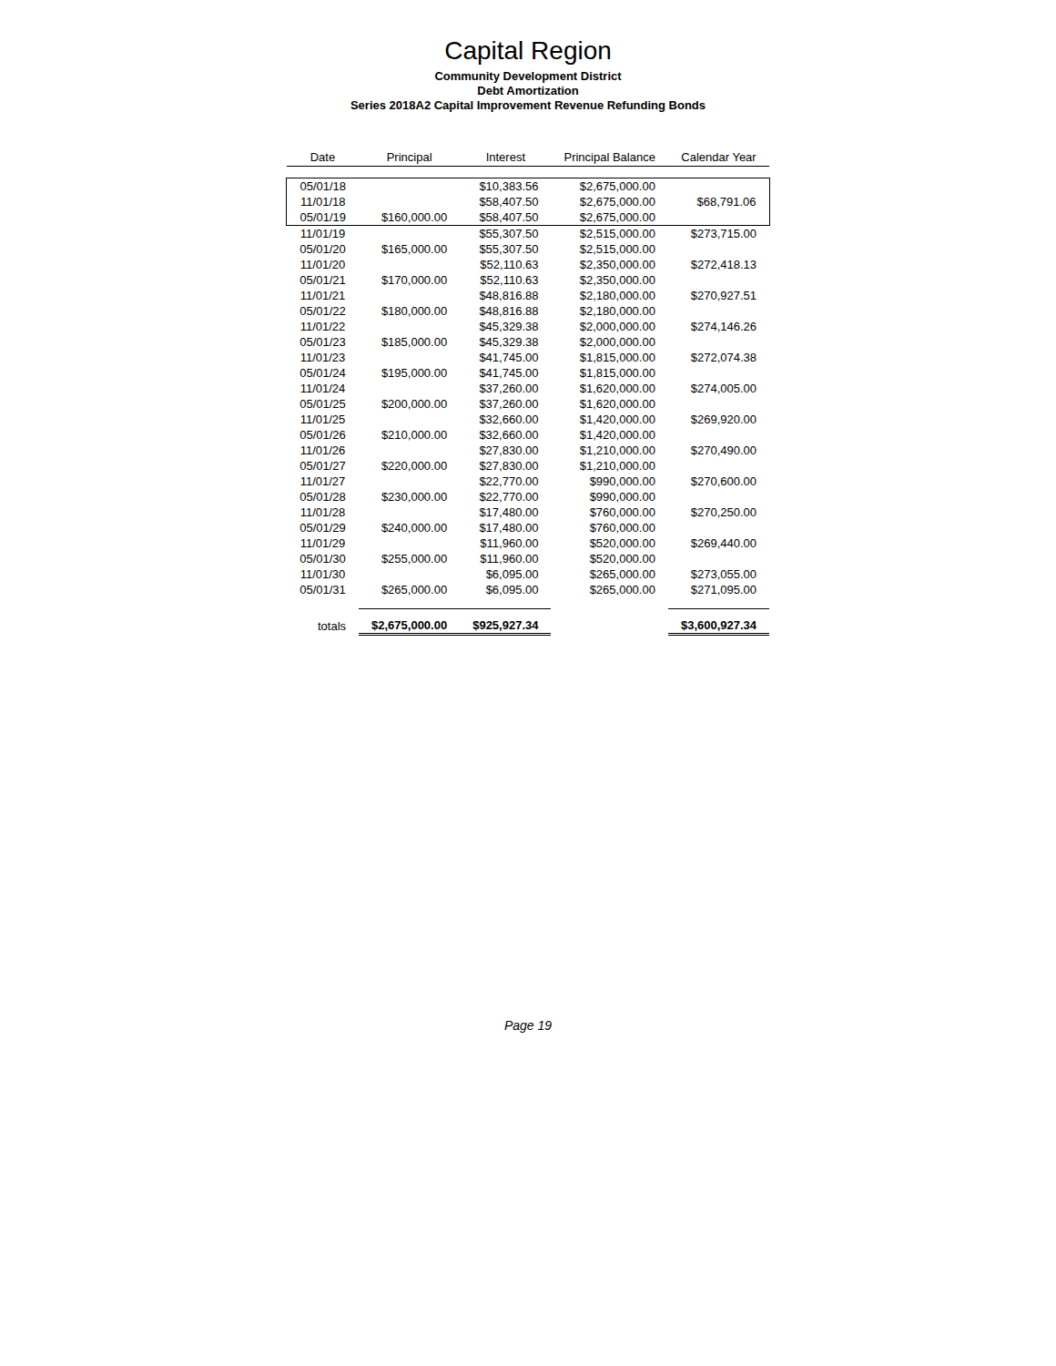Capital Region
Community Development District
Debt Amortization
Series 2018A2 Capital Improvement Revenue Refunding Bonds
| Date | Principal | Interest | Principal Balance | Calendar Year |
| --- | --- | --- | --- | --- |
| 05/01/18 | | $10,383.56 | $2,675,000.00 | |
| 11/01/18 | | $58,407.50 | $2,675,000.00 | $68,791.06 |
| 05/01/19 | $160,000.00 | $58,407.50 | $2,675,000.00 | |
| 11/01/19 | | $55,307.50 | $2,515,000.00 | $273,715.00 |
| 05/01/20 | $165,000.00 | $55,307.50 | $2,515,000.00 | |
| 11/01/20 | | $52,110.63 | $2,350,000.00 | $272,418.13 |
| 05/01/21 | $170,000.00 | $52,110.63 | $2,350,000.00 | |
| 11/01/21 | | $48,816.88 | $2,180,000.00 | $270,927.51 |
| 05/01/22 | $180,000.00 | $48,816.88 | $2,180,000.00 | |
| 11/01/22 | | $45,329.38 | $2,000,000.00 | $274,146.26 |
| 05/01/23 | $185,000.00 | $45,329.38 | $2,000,000.00 | |
| 11/01/23 | | $41,745.00 | $1,815,000.00 | $272,074.38 |
| 05/01/24 | $195,000.00 | $41,745.00 | $1,815,000.00 | |
| 11/01/24 | | $37,260.00 | $1,620,000.00 | $274,005.00 |
| 05/01/25 | $200,000.00 | $37,260.00 | $1,620,000.00 | |
| 11/01/25 | | $32,660.00 | $1,420,000.00 | $269,920.00 |
| 05/01/26 | $210,000.00 | $32,660.00 | $1,420,000.00 | |
| 11/01/26 | | $27,830.00 | $1,210,000.00 | $270,490.00 |
| 05/01/27 | $220,000.00 | $27,830.00 | $1,210,000.00 | |
| 11/01/27 | | $22,770.00 | $990,000.00 | $270,600.00 |
| 05/01/28 | $230,000.00 | $22,770.00 | $990,000.00 | |
| 11/01/28 | | $17,480.00 | $760,000.00 | $270,250.00 |
| 05/01/29 | $240,000.00 | $17,480.00 | $760,000.00 | |
| 11/01/29 | | $11,960.00 | $520,000.00 | $269,440.00 |
| 05/01/30 | $255,000.00 | $11,960.00 | $520,000.00 | |
| 11/01/30 | | $6,095.00 | $265,000.00 | $273,055.00 |
| 05/01/31 | $265,000.00 | $6,095.00 | $265,000.00 | $271,095.00 |
| totals | $2,675,000.00 | $925,927.34 | | $3,600,927.34 |
Page 19